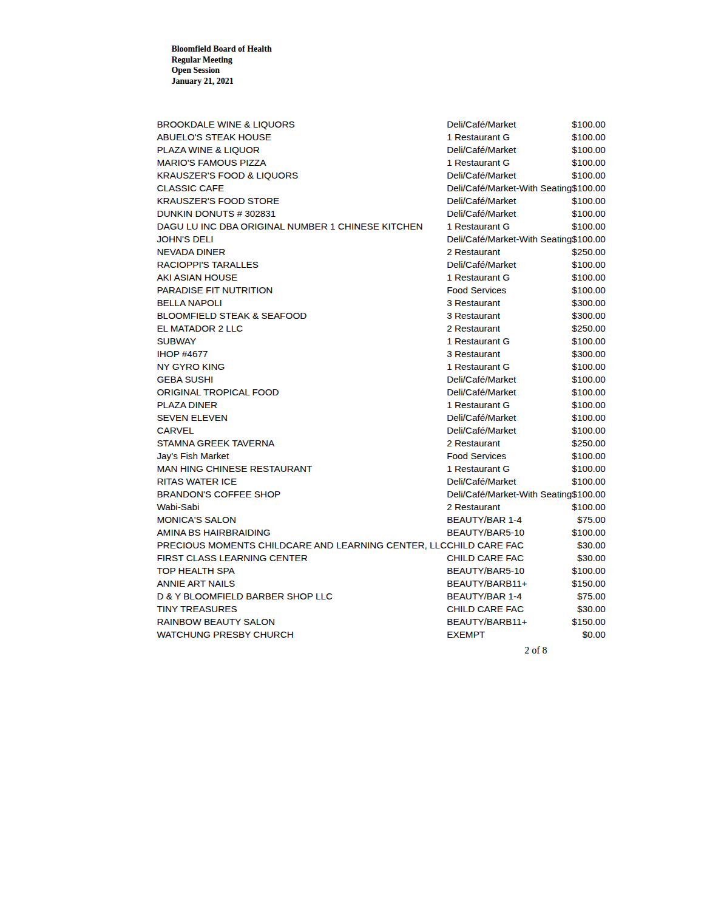Bloomfield Board of Health
Regular Meeting
Open Session
January 21, 2021
| BROOKDALE WINE & LIQUORS | Deli/Café/Market | $100.00 |
| ABUELO'S STEAK HOUSE | 1 Restaurant G | $100.00 |
| PLAZA WINE & LIQUOR | Deli/Café/Market | $100.00 |
| MARIO'S FAMOUS PIZZA | 1 Restaurant G | $100.00 |
| KRAUSZER'S FOOD & LIQUORS | Deli/Café/Market | $100.00 |
| CLASSIC CAFE | Deli/Café/Market-With Seating | $100.00 |
| KRAUSZER'S FOOD STORE | Deli/Café/Market | $100.00 |
| DUNKIN DONUTS # 302831 | Deli/Café/Market | $100.00 |
| DAGU LU INC DBA ORIGINAL NUMBER 1 CHINESE KITCHEN | 1 Restaurant G | $100.00 |
| JOHN'S DELI | Deli/Café/Market-With Seating | $100.00 |
| NEVADA DINER | 2 Restaurant | $250.00 |
| RACIOPPI'S TARALLES | Deli/Café/Market | $100.00 |
| AKI ASIAN HOUSE | 1 Restaurant G | $100.00 |
| PARADISE FIT NUTRITION | Food Services | $100.00 |
| BELLA NAPOLI | 3 Restaurant | $300.00 |
| BLOOMFIELD STEAK & SEAFOOD | 3 Restaurant | $300.00 |
| EL MATADOR 2 LLC | 2 Restaurant | $250.00 |
| SUBWAY | 1 Restaurant G | $100.00 |
| IHOP #4677 | 3 Restaurant | $300.00 |
| NY GYRO KING | 1 Restaurant G | $100.00 |
| GEBA SUSHI | Deli/Café/Market | $100.00 |
| ORIGINAL TROPICAL FOOD | Deli/Café/Market | $100.00 |
| PLAZA DINER | 1 Restaurant G | $100.00 |
| SEVEN ELEVEN | Deli/Café/Market | $100.00 |
| CARVEL | Deli/Café/Market | $100.00 |
| STAMNA GREEK TAVERNA | 2 Restaurant | $250.00 |
| Jay's Fish Market | Food Services | $100.00 |
| MAN HING CHINESE RESTAURANT | 1 Restaurant G | $100.00 |
| RITAS WATER ICE | Deli/Café/Market | $100.00 |
| BRANDON'S COFFEE SHOP | Deli/Café/Market-With Seating | $100.00 |
| Wabi-Sabi | 2 Restaurant | $100.00 |
| MONICA'S SALON | BEAUTY/BAR 1-4 | $75.00 |
| AMINA BS HAIRBRAIDING | BEAUTY/BAR5-10 | $100.00 |
| PRECIOUS MOMENTS CHILDCARE AND LEARNING CENTER, LLC | CHILD CARE FAC | $30.00 |
| FIRST CLASS LEARNING CENTER | CHILD CARE FAC | $30.00 |
| TOP HEALTH SPA | BEAUTY/BAR5-10 | $100.00 |
| ANNIE ART NAILS | BEAUTY/BARB11+ | $150.00 |
| D & Y BLOOMFIELD BARBER SHOP LLC | BEAUTY/BAR 1-4 | $75.00 |
| TINY TREASURES | CHILD CARE FAC | $30.00 |
| RAINBOW BEAUTY SALON | BEAUTY/BARB11+ | $150.00 |
| WATCHUNG PRESBY CHURCH | EXEMPT | $0.00 |
2 of 8